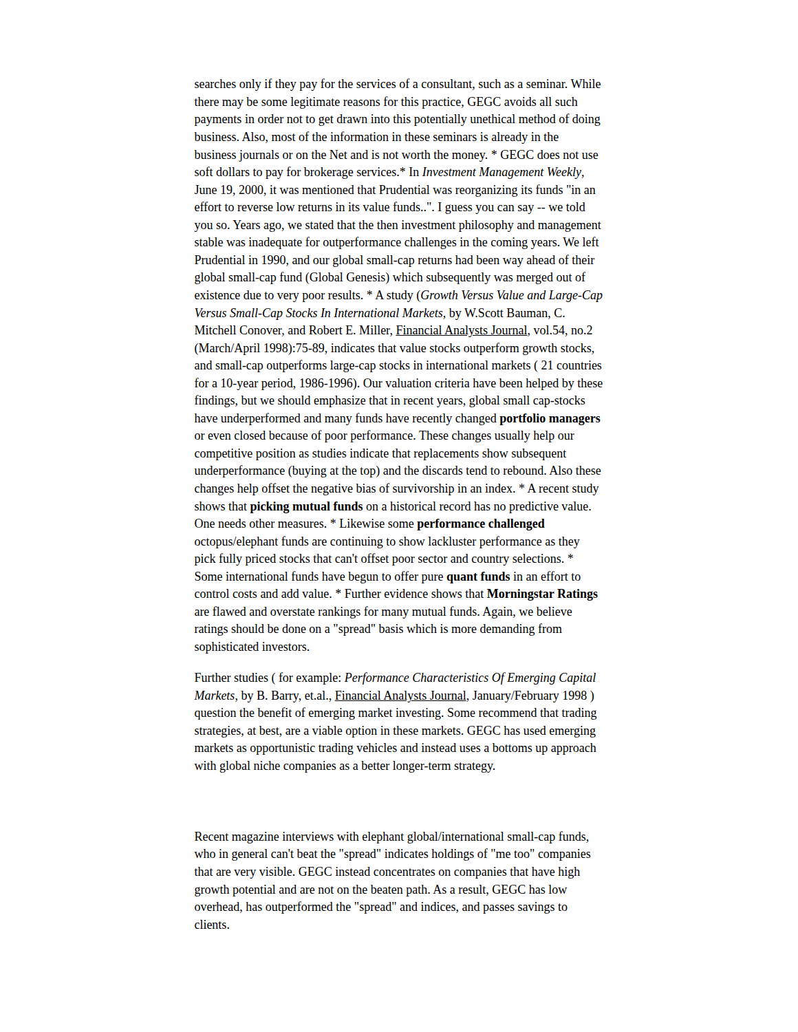searches only if they pay for the services of a consultant, such as a seminar. While there may be some legitimate reasons for this practice, GEGC avoids all such payments in order not to get drawn into this potentially unethical method of doing business. Also, most of the information in these seminars is already in the business journals or on the Net and is not worth the money. * GEGC does not use soft dollars to pay for brokerage services.* In Investment Management Weekly, June 19, 2000, it was mentioned that Prudential was reorganizing its funds "in an effort to reverse low returns in its value funds..". I guess you can say -- we told you so. Years ago, we stated that the then investment philosophy and management stable was inadequate for outperformance challenges in the coming years. We left Prudential in 1990, and our global small-cap returns had been way ahead of their global small-cap fund (Global Genesis) which subsequently was merged out of existence due to very poor results. * A study (Growth Versus Value and Large-Cap Versus Small-Cap Stocks In International Markets, by W.Scott Bauman, C. Mitchell Conover, and Robert E. Miller, Financial Analysts Journal, vol.54, no.2 (March/April 1998):75-89, indicates that value stocks outperform growth stocks, and small-cap outperforms large-cap stocks in international markets ( 21 countries for a 10-year period, 1986-1996). Our valuation criteria have been helped by these findings, but we should emphasize that in recent years, global small cap-stocks have underperformed and many funds have recently changed portfolio managers or even closed because of poor performance. These changes usually help our competitive position as studies indicate that replacements show subsequent underperformance (buying at the top) and the discards tend to rebound. Also these changes help offset the negative bias of survivorship in an index. * A recent study shows that picking mutual funds on a historical record has no predictive value. One needs other measures. * Likewise some performance challenged octopus/elephant funds are continuing to show lackluster performance as they pick fully priced stocks that can't offset poor sector and country selections. * Some international funds have begun to offer pure quant funds in an effort to control costs and add value. * Further evidence shows that Morningstar Ratings are flawed and overstate rankings for many mutual funds. Again, we believe ratings should be done on a "spread" basis which is more demanding from sophisticated investors.
Further studies ( for example: Performance Characteristics Of Emerging Capital Markets, by B. Barry, et.al., Financial Analysts Journal, January/February 1998 ) question the benefit of emerging market investing. Some recommend that trading strategies, at best, are a viable option in these markets. GEGC has used emerging markets as opportunistic trading vehicles and instead uses a bottoms up approach with global niche companies as a better longer-term strategy.
Recent magazine interviews with elephant global/international small-cap funds, who in general can't beat the "spread" indicates holdings of "me too" companies that are very visible. GEGC instead concentrates on companies that have high growth potential and are not on the beaten path. As a result, GEGC has low overhead, has outperformed the "spread" and indices, and passes savings to clients.